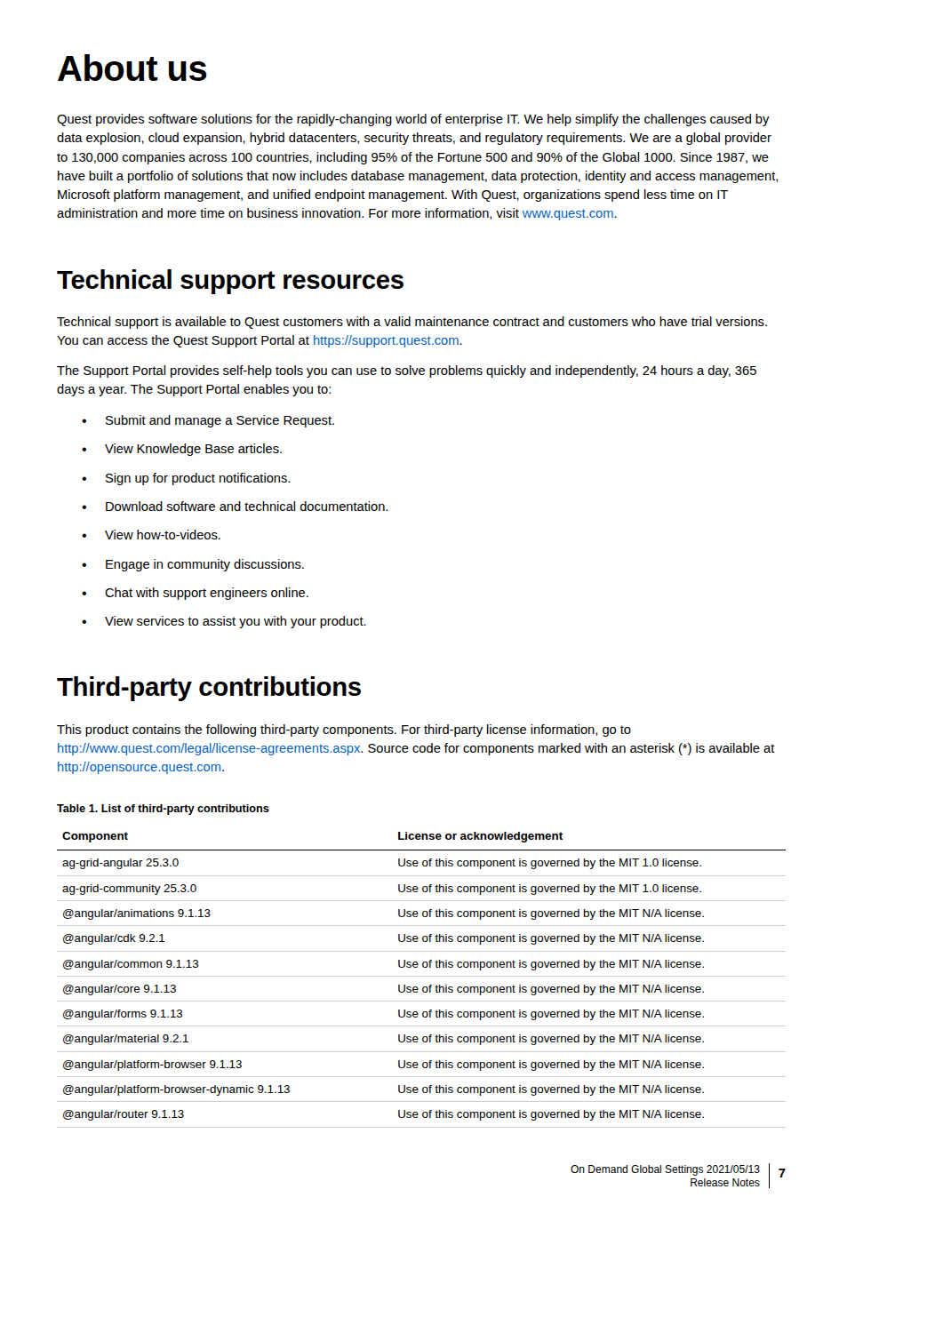About us
Quest provides software solutions for the rapidly-changing world of enterprise IT. We help simplify the challenges caused by data explosion, cloud expansion, hybrid datacenters, security threats, and regulatory requirements. We are a global provider to 130,000 companies across 100 countries, including 95% of the Fortune 500 and 90% of the Global 1000. Since 1987, we have built a portfolio of solutions that now includes database management, data protection, identity and access management, Microsoft platform management, and unified endpoint management. With Quest, organizations spend less time on IT administration and more time on business innovation. For more information, visit www.quest.com.
Technical support resources
Technical support is available to Quest customers with a valid maintenance contract and customers who have trial versions. You can access the Quest Support Portal at https://support.quest.com.
The Support Portal provides self-help tools you can use to solve problems quickly and independently, 24 hours a day, 365 days a year. The Support Portal enables you to:
Submit and manage a Service Request.
View Knowledge Base articles.
Sign up for product notifications.
Download software and technical documentation.
View how-to-videos.
Engage in community discussions.
Chat with support engineers online.
View services to assist you with your product.
Third-party contributions
This product contains the following third-party components. For third-party license information, go to http://www.quest.com/legal/license-agreements.aspx. Source code for components marked with an asterisk (*) is available at http://opensource.quest.com.
Table 1. List of third-party contributions
| Component | License or acknowledgement |
| --- | --- |
| ag-grid-angular 25.3.0 | Use of this component is governed by the MIT 1.0 license. |
| ag-grid-community 25.3.0 | Use of this component is governed by the MIT 1.0 license. |
| @angular/animations 9.1.13 | Use of this component is governed by the MIT N/A license. |
| @angular/cdk 9.2.1 | Use of this component is governed by the MIT N/A license. |
| @angular/common 9.1.13 | Use of this component is governed by the MIT N/A license. |
| @angular/core 9.1.13 | Use of this component is governed by the MIT N/A license. |
| @angular/forms 9.1.13 | Use of this component is governed by the MIT N/A license. |
| @angular/material 9.2.1 | Use of this component is governed by the MIT N/A license. |
| @angular/platform-browser 9.1.13 | Use of this component is governed by the MIT N/A license. |
| @angular/platform-browser-dynamic 9.1.13 | Use of this component is governed by the MIT N/A license. |
| @angular/router 9.1.13 | Use of this component is governed by the MIT N/A license. |
On Demand Global Settings 2021/05/13
Release Notes
7